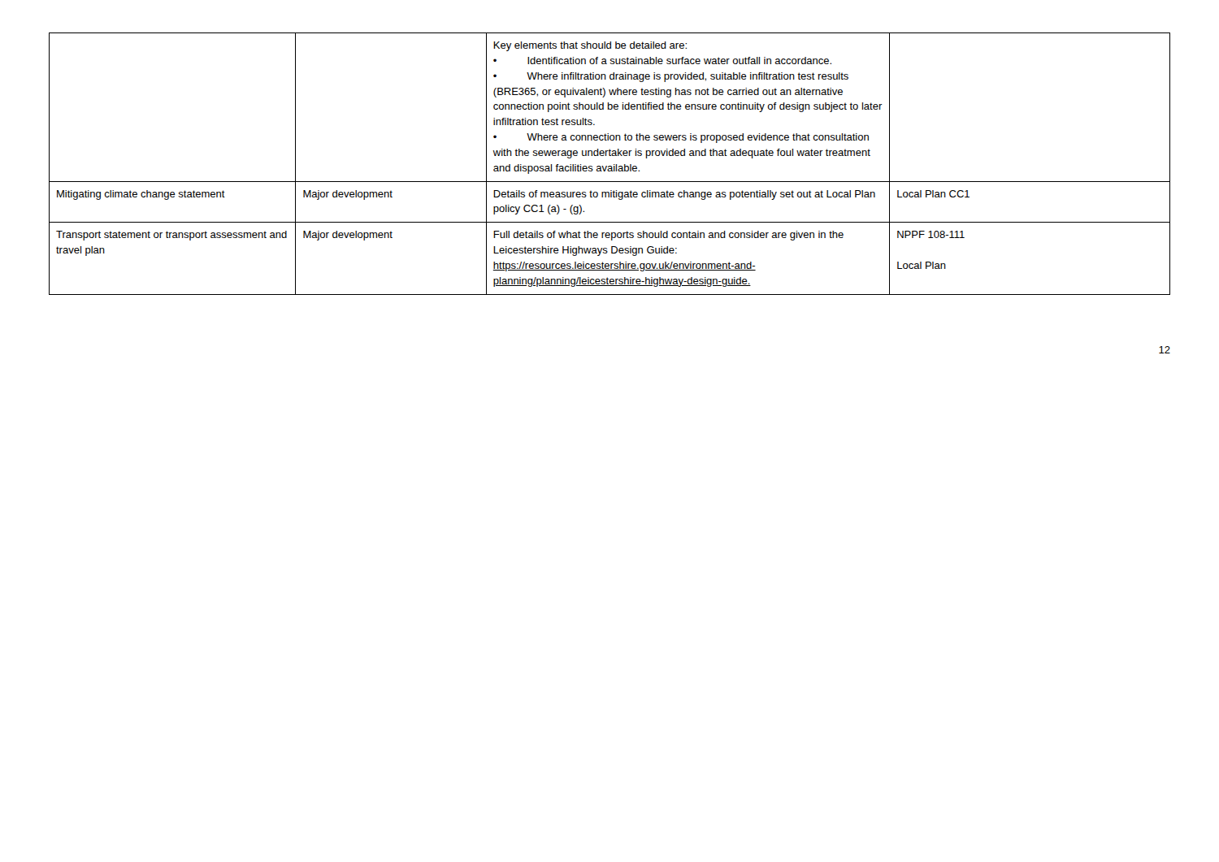| | | Key elements that should be detailed are: • Identification of a sustainable surface water outfall in accordance. • Where infiltration drainage is provided, suitable infiltration test results (BRE365, or equivalent) where testing has not be carried out an alternative connection point should be identified the ensure continuity of design subject to later infiltration test results. • Where a connection to the sewers is proposed evidence that consultation with the sewerage undertaker is provided and that adequate foul water treatment and disposal facilities available. | |
| Mitigating climate change statement | Major development | Details of measures to mitigate climate change as potentially set out at Local Plan policy CC1 (a) - (g). | Local Plan CC1 |
| Transport statement or transport assessment and travel plan | Major development | Full details of what the reports should contain and consider are given in the Leicestershire Highways Design Guide: https://resources.leicestershire.gov.uk/environment-and-planning/planning/leicestershire-highway-design-guide. | NPPF 108-111 Local Plan |
12